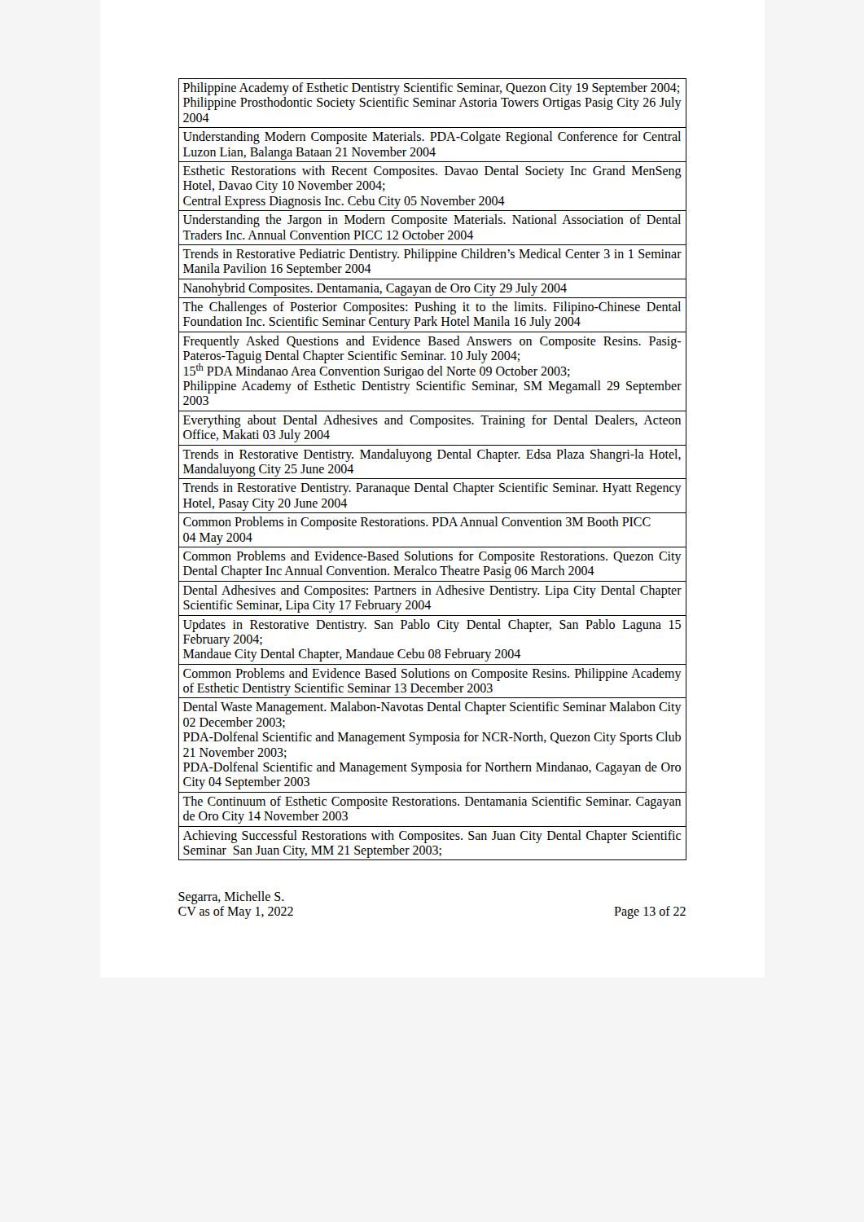| Philippine Academy of Esthetic Dentistry Scientific Seminar, Quezon City 19 September 2004; Philippine Prosthodontic Society Scientific Seminar Astoria Towers Ortigas Pasig City 26 July 2004 |
| Understanding Modern Composite Materials. PDA-Colgate Regional Conference for Central Luzon Lian, Balanga Bataan 21 November 2004 |
| Esthetic Restorations with Recent Composites. Davao Dental Society Inc Grand MenSeng Hotel, Davao City 10 November 2004; Central Express Diagnosis Inc. Cebu City 05 November 2004 |
| Understanding the Jargon in Modern Composite Materials. National Association of Dental Traders Inc. Annual Convention PICC 12 October 2004 |
| Trends in Restorative Pediatric Dentistry. Philippine Children’s Medical Center 3 in 1 Seminar Manila Pavilion 16 September 2004 |
| Nanohybrid Composites. Dentamania, Cagayan de Oro City 29 July 2004 |
| The Challenges of Posterior Composites: Pushing it to the limits. Filipino-Chinese Dental Foundation Inc. Scientific Seminar Century Park Hotel Manila 16 July 2004 |
| Frequently Asked Questions and Evidence Based Answers on Composite Resins. Pasig-Pateros-Taguig Dental Chapter Scientific Seminar. 10 July 2004; 15 th PDA Mindanao Area Convention Surigao del Norte 09 October 2003; Philippine Academy of Esthetic Dentistry Scientific Seminar, SM Megamall 29 September 2003 |
| Everything about Dental Adhesives and Composites. Training for Dental Dealers, Acteon Office, Makati 03 July 2004 |
| Trends in Restorative Dentistry. Mandaluyong Dental Chapter. Edsa Plaza Shangri-la Hotel, Mandaluyong City 25 June 2004 |
| Trends in Restorative Dentistry. Paranaque Dental Chapter Scientific Seminar. Hyatt Regency Hotel, Pasay City 20 June 2004 |
| Common Problems in Composite Restorations. PDA Annual Convention 3M Booth PICC 04 May 2004 |
| Common Problems and Evidence-Based Solutions for Composite Restorations. Quezon City Dental Chapter Inc Annual Convention. Meralco Theatre Pasig 06 March 2004 |
| Dental Adhesives and Composites: Partners in Adhesive Dentistry. Lipa City Dental Chapter Scientific Seminar, Lipa City 17 February 2004 |
| Updates in Restorative Dentistry. San Pablo City Dental Chapter, San Pablo Laguna 15 February 2004; Mandaue City Dental Chapter, Mandaue Cebu 08 February 2004 |
| Common Problems and Evidence Based Solutions on Composite Resins. Philippine Academy of Esthetic Dentistry Scientific Seminar 13 December 2003 |
| Dental Waste Management. Malabon-Navotas Dental Chapter Scientific Seminar Malabon City 02 December 2003; PDA-Dolfenal Scientific and Management Symposia for NCR-North, Quezon City Sports Club 21 November 2003; PDA-Dolfenal Scientific and Management Symposia for Northern Mindanao, Cagayan de Oro City 04 September 2003 |
| The Continuum of Esthetic Composite Restorations. Dentamania Scientific Seminar. Cagayan de Oro City 14 November 2003 |
| Achieving Successful Restorations with Composites. San Juan City Dental Chapter Scientific Seminar San Juan City, MM 21 September 2003; |
Segarra, Michelle S.
CV as of May 1, 2022
Page 13 of 22